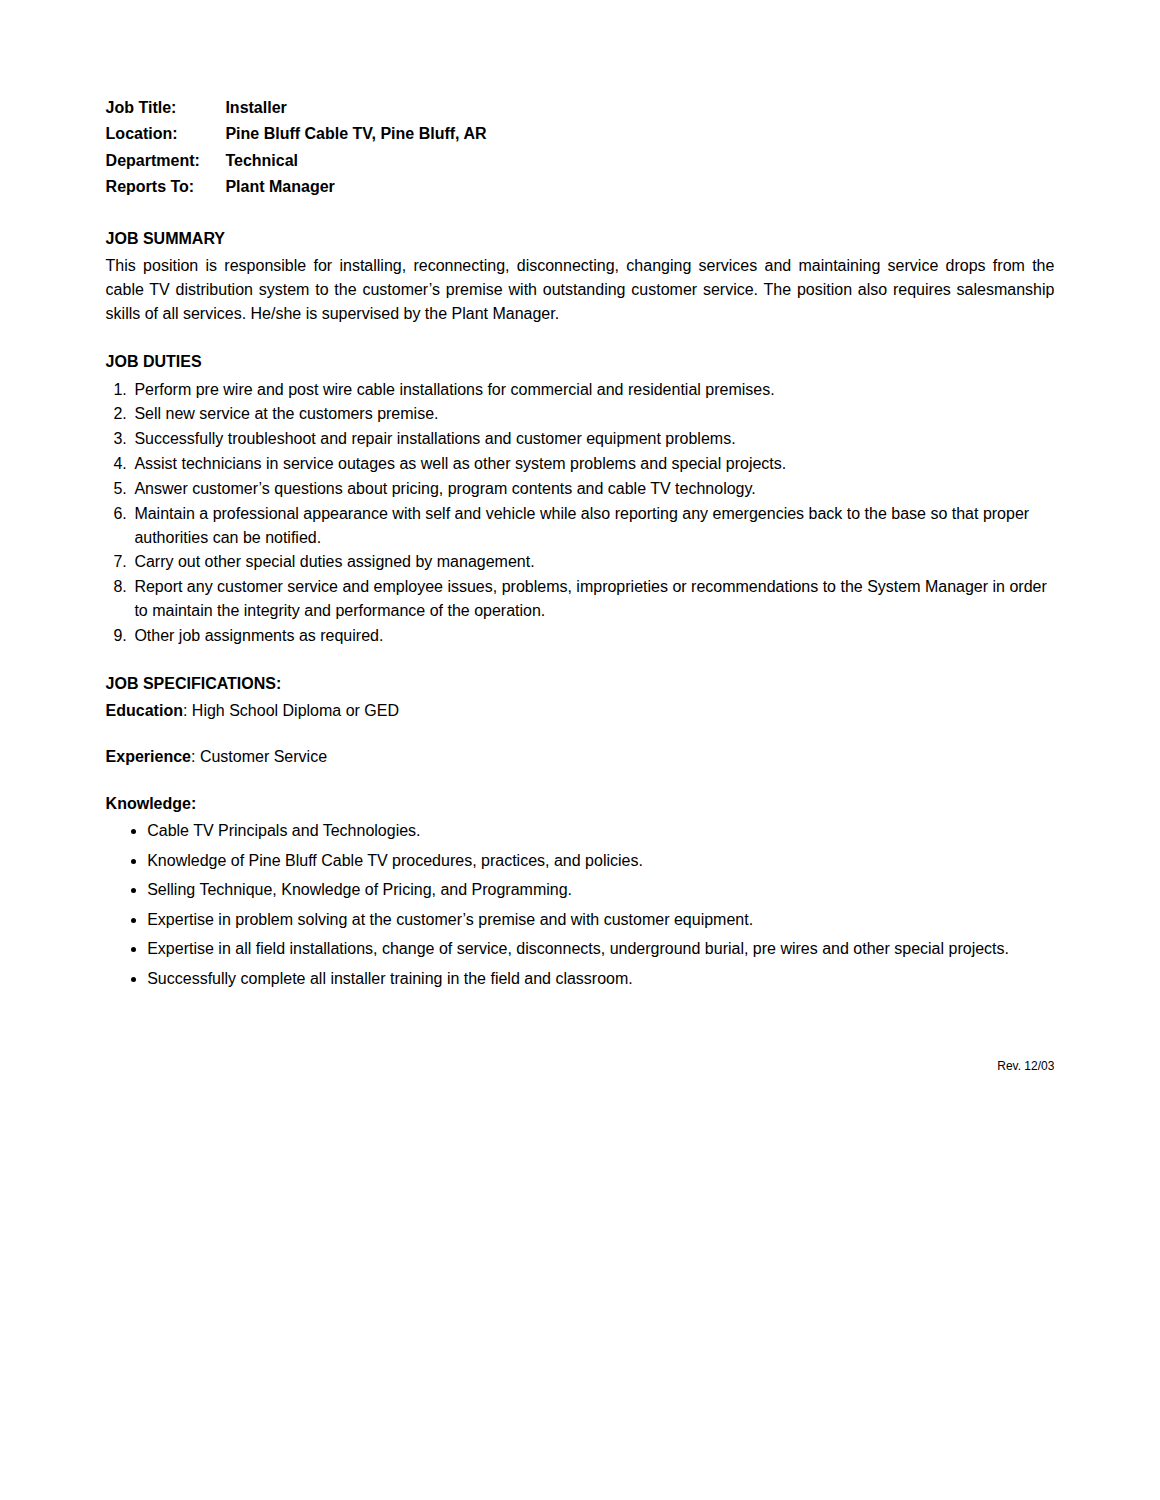| Job Title: | Installer |
| Location: | Pine Bluff Cable TV, Pine Bluff, AR |
| Department: | Technical |
| Reports To: | Plant Manager |
JOB SUMMARY
This position is responsible for installing, reconnecting, disconnecting, changing services and maintaining service drops from the cable TV distribution system to the customer’s premise with outstanding customer service. The position also requires salesmanship skills of all services. He/she is supervised by the Plant Manager.
JOB DUTIES
Perform pre wire and post wire cable installations for commercial and residential premises.
Sell new service at the customers premise.
Successfully troubleshoot and repair installations and customer equipment problems.
Assist technicians in service outages as well as other system problems and special projects.
Answer customer’s questions about pricing, program contents and cable TV technology.
Maintain a professional appearance with self and vehicle while also reporting any emergencies back to the base so that proper authorities can be notified.
Carry out other special duties assigned by management.
Report any customer service and employee issues, problems, improprieties or recommendations to the System Manager in order to maintain the integrity and performance of the operation.
Other job assignments as required.
JOB SPECIFICATIONS:
Education: High School Diploma or GED
Experience: Customer Service
Knowledge:
Cable TV Principals and Technologies.
Knowledge of Pine Bluff Cable TV procedures, practices, and policies.
Selling Technique, Knowledge of Pricing, and Programming.
Expertise in problem solving at the customer’s premise and with customer equipment.
Expertise in all field installations, change of service, disconnects, underground burial, pre wires and other special projects.
Successfully complete all installer training in the field and classroom.
Rev. 12/03